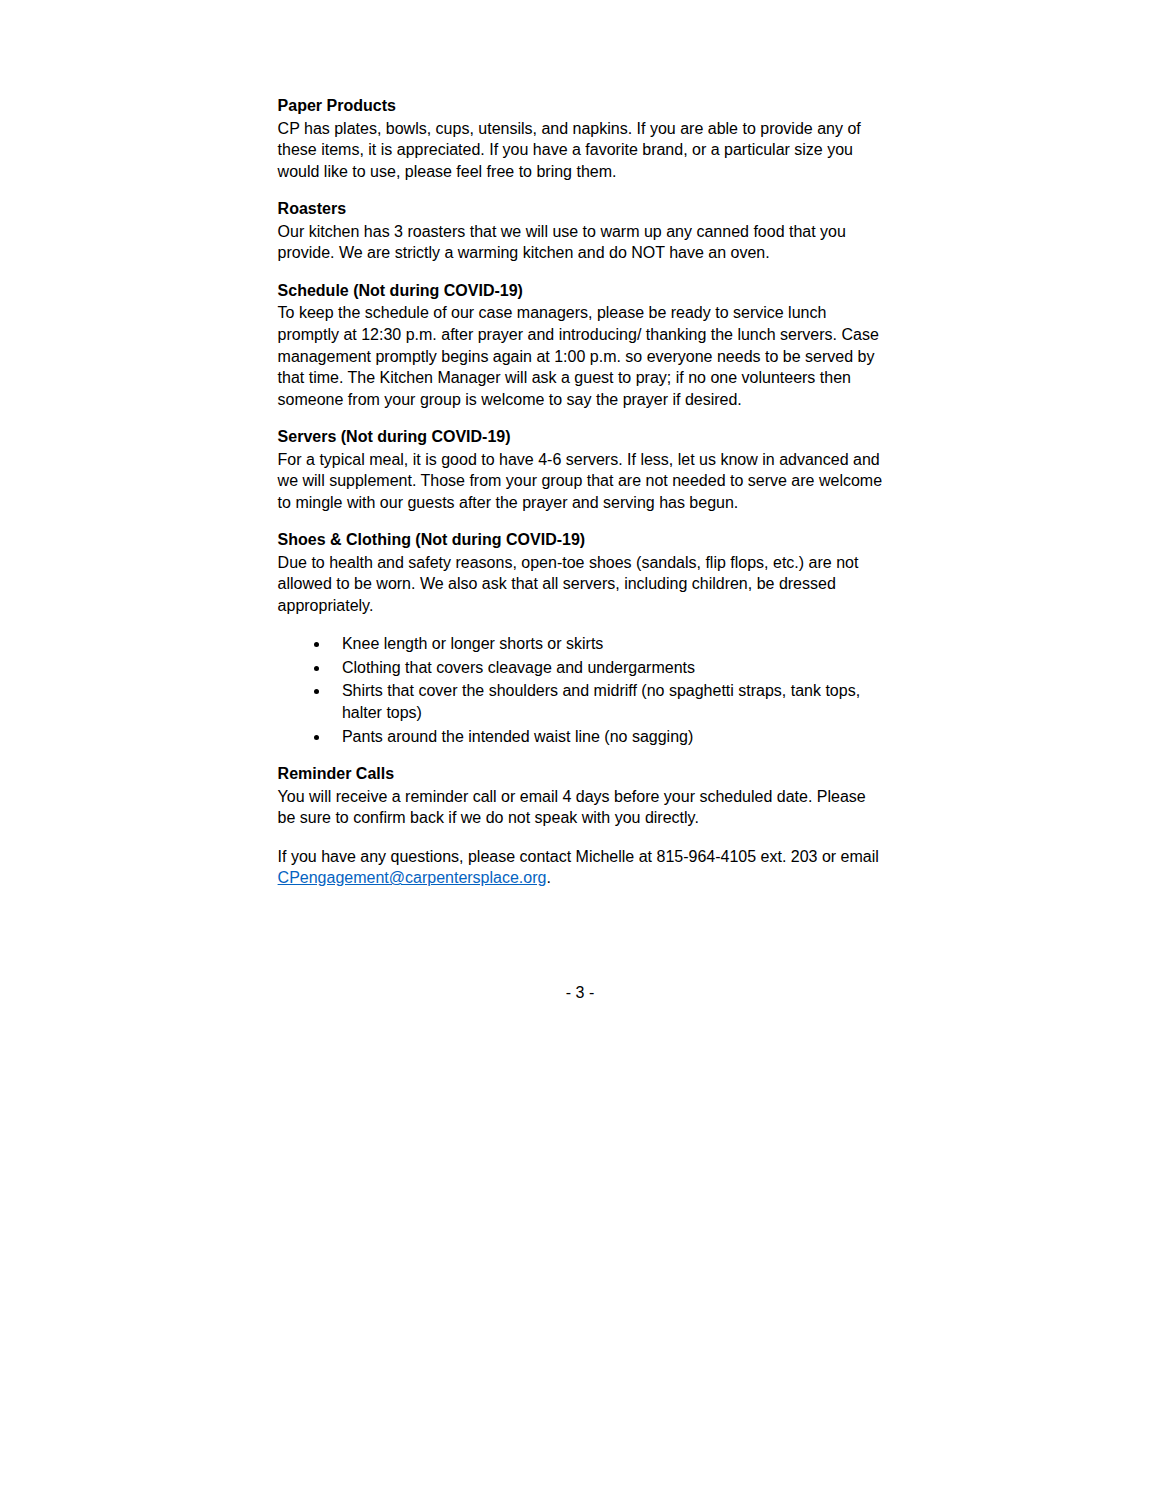Paper Products
CP has plates, bowls, cups, utensils, and napkins. If you are able to provide any of these items, it is appreciated. If you have a favorite brand, or a particular size you would like to use, please feel free to bring them.
Roasters
Our kitchen has 3 roasters that we will use to warm up any canned food that you provide. We are strictly a warming kitchen and do NOT have an oven.
Schedule (Not during COVID-19)
To keep the schedule of our case managers, please be ready to service lunch promptly at 12:30 p.m. after prayer and introducing/ thanking the lunch servers. Case management promptly begins again at 1:00 p.m. so everyone needs to be served by that time. The Kitchen Manager will ask a guest to pray; if no one volunteers then someone from your group is welcome to say the prayer if desired.
Servers (Not during COVID-19)
For a typical meal, it is good to have 4-6 servers. If less, let us know in advanced and we will supplement. Those from your group that are not needed to serve are welcome to mingle with our guests after the prayer and serving has begun.
Shoes & Clothing (Not during COVID-19)
Due to health and safety reasons, open-toe shoes (sandals, flip flops, etc.) are not allowed to be worn. We also ask that all servers, including children, be dressed appropriately.
Knee length or longer shorts or skirts
Clothing that covers cleavage and undergarments
Shirts that cover the shoulders and midriff (no spaghetti straps, tank tops, halter tops)
Pants around the intended waist line (no sagging)
Reminder Calls
You will receive a reminder call or email 4 days before your scheduled date. Please be sure to confirm back if we do not speak with you directly.
If you have any questions, please contact Michelle at 815-964-4105 ext. 203 or email CPengagement@carpentersplace.org.
- 3 -